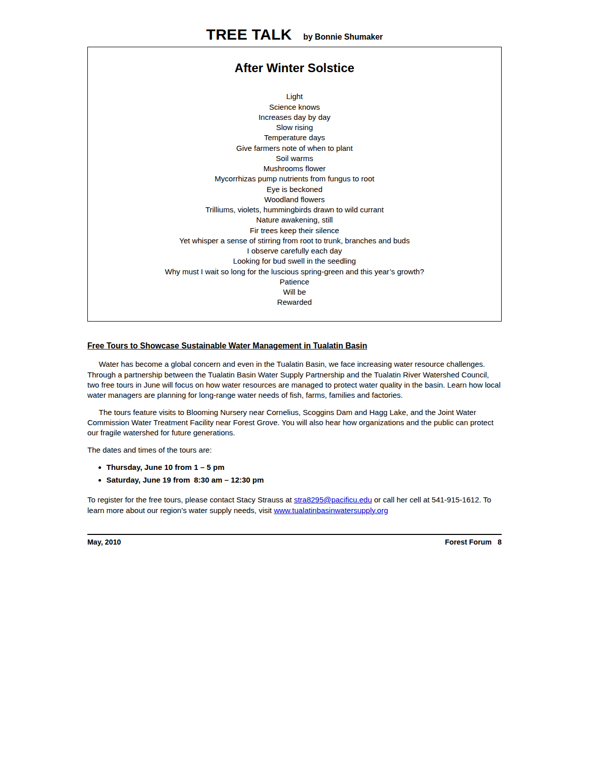TREE TALK
by Bonnie Shumaker
After Winter Solstice
Light Science knows Increases day by day Slow rising Temperature days Give farmers note of when to plant Soil warms Mushrooms flower Mycorrhizas pump nutrients from fungus to root Eye is beckoned Woodland flowers Trilliums, violets, hummingbirds drawn to wild currant Nature awakening, still Fir trees keep their silence Yet whisper a sense of stirring from root to trunk, branches and buds I observe carefully each day Looking for bud swell in the seedling Why must I wait so long for the luscious spring-green and this year’s growth? Patience Will be Rewarded
Free Tours to Showcase Sustainable Water Management in Tualatin Basin
Water has become a global concern and even in the Tualatin Basin, we face increasing water resource challenges. Through a partnership between the Tualatin Basin Water Supply Partnership and the Tualatin River Watershed Council, two free tours in June will focus on how water resources are managed to protect water quality in the basin. Learn how local water managers are planning for long-range water needs of fish, farms, families and factories.
The tours feature visits to Blooming Nursery near Cornelius, Scoggins Dam and Hagg Lake, and the Joint Water Commission Water Treatment Facility near Forest Grove. You will also hear how organizations and the public can protect our fragile watershed for future generations.
The dates and times of the tours are:
Thursday, June 10 from1 – 5 pm
Saturday, June 19 from8:30 am – 12:30 pm
To register for the free tours, please contact Stacy Strauss at stra8295@pacificu.edu or call her cell at 541-915-1612. To learn more about our region’s water supply needs, visit www.tualatinbasinwatersupply.org
May, 2010 Forest Forum 8